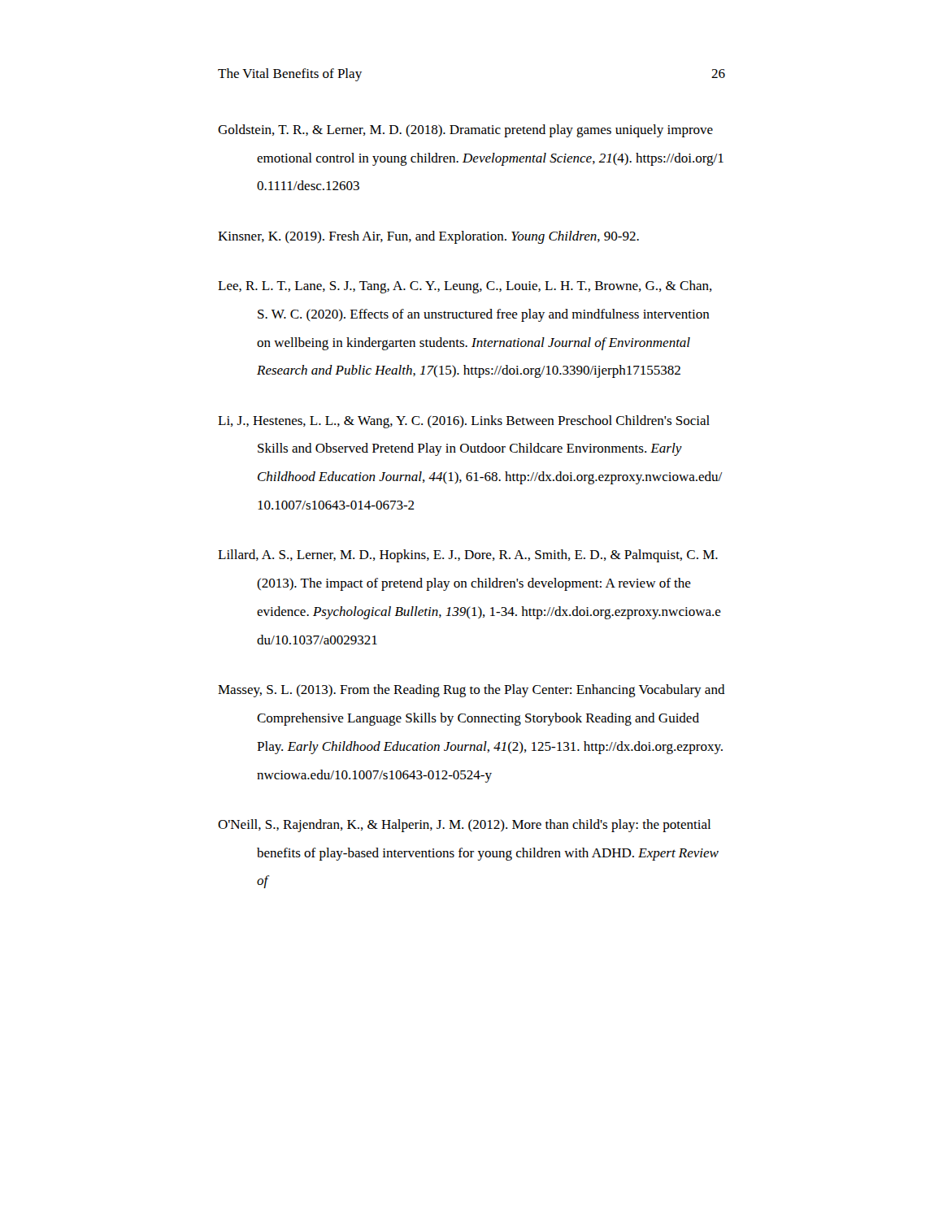The Vital Benefits of Play 26
Goldstein, T. R., & Lerner, M. D. (2018). Dramatic pretend play games uniquely improve emotional control in young children. Developmental Science, 21(4). https://doi.org/10.1111/desc.12603
Kinsner, K. (2019). Fresh Air, Fun, and Exploration. Young Children, 90-92.
Lee, R. L. T., Lane, S. J., Tang, A. C. Y., Leung, C., Louie, L. H. T., Browne, G., & Chan, S. W. C. (2020). Effects of an unstructured free play and mindfulness intervention on wellbeing in kindergarten students. International Journal of Environmental Research and Public Health, 17(15). https://doi.org/10.3390/ijerph17155382
Li, J., Hestenes, L. L., & Wang, Y. C. (2016). Links Between Preschool Children's Social Skills and Observed Pretend Play in Outdoor Childcare Environments. Early Childhood Education Journal, 44(1), 61-68. http://dx.doi.org.ezproxy.nwciowa.edu/10.1007/s10643-014-0673-2
Lillard, A. S., Lerner, M. D., Hopkins, E. J., Dore, R. A., Smith, E. D., & Palmquist, C. M. (2013). The impact of pretend play on children's development: A review of the evidence. Psychological Bulletin, 139(1), 1-34. http://dx.doi.org.ezproxy.nwciowa.edu/10.1037/a0029321
Massey, S. L. (2013). From the Reading Rug to the Play Center: Enhancing Vocabulary and Comprehensive Language Skills by Connecting Storybook Reading and Guided Play. Early Childhood Education Journal, 41(2), 125-131. http://dx.doi.org.ezproxy.nwciowa.edu/10.1007/s10643-012-0524-y
O'Neill, S., Rajendran, K., & Halperin, J. M. (2012). More than child's play: the potential benefits of play-based interventions for young children with ADHD. Expert Review of